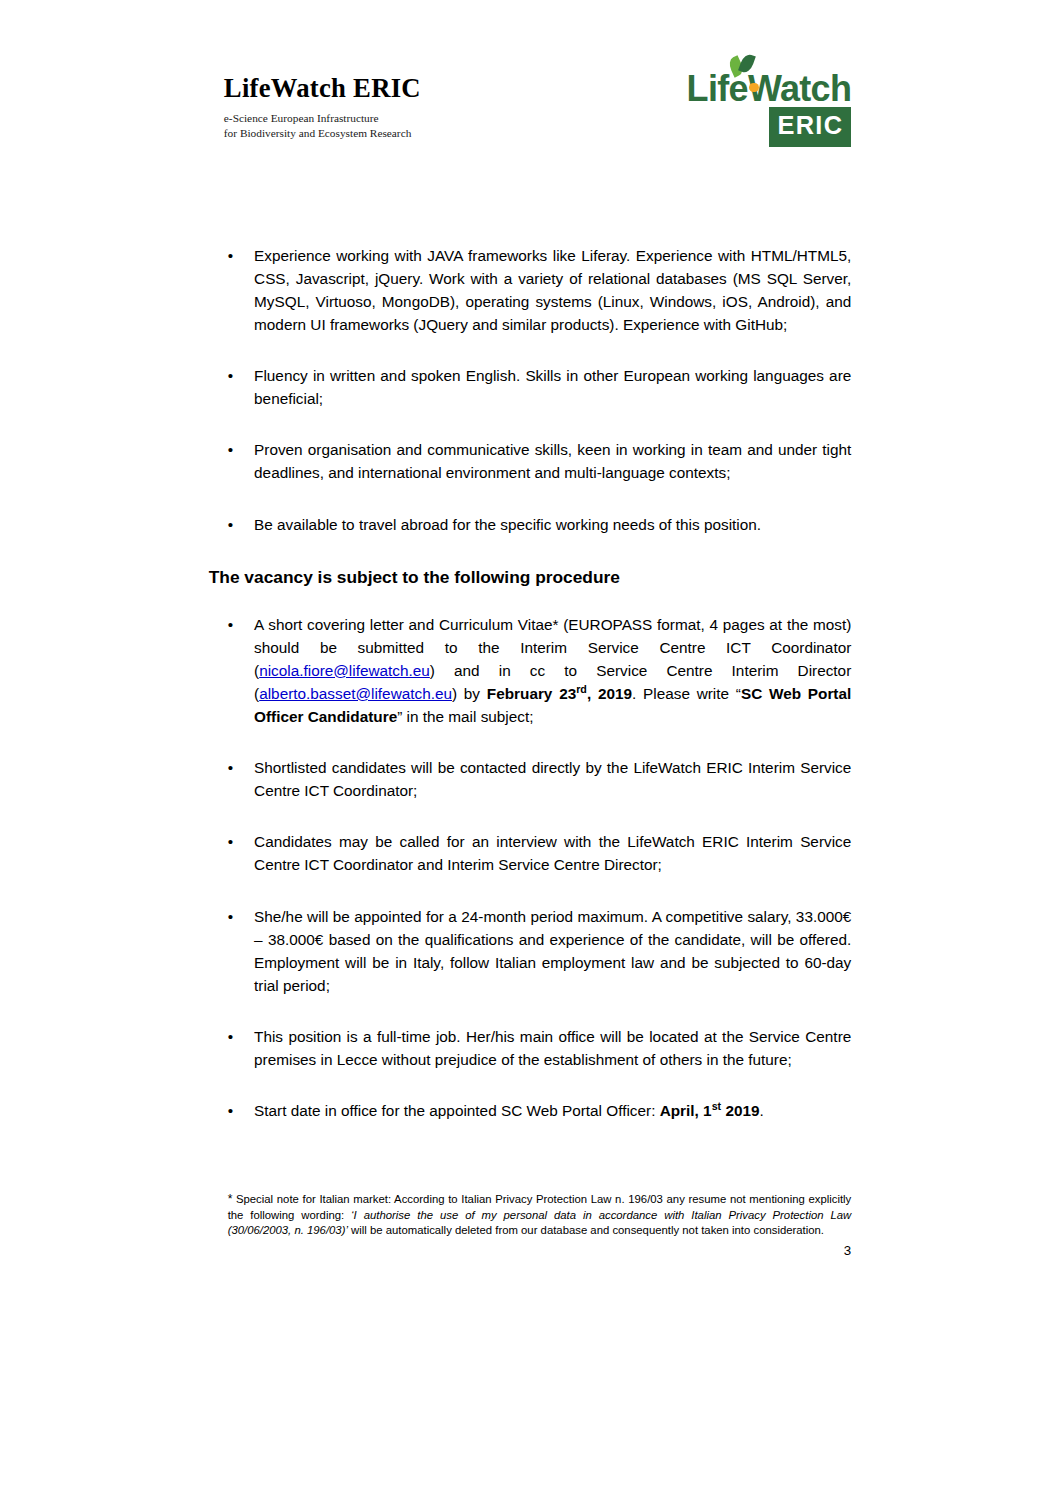LifeWatch ERIC
e-Science European Infrastructure
for Biodiversity and Ecosystem Research
LifeWatch ERIC
Experience working with JAVA frameworks like Liferay. Experience with HTML/HTML5, CSS, Javascript, jQuery. Work with a variety of relational databases (MS SQL Server, MySQL, Virtuoso, MongoDB), operating systems (Linux, Windows, iOS, Android), and modern UI frameworks (JQuery and similar products). Experience with GitHub;
Fluency in written and spoken English. Skills in other European working languages are beneficial;
Proven organisation and communicative skills, keen in working in team and under tight deadlines, and international environment and multi-language contexts;
Be available to travel abroad for the specific working needs of this position.
The vacancy is subject to the following procedure
A short covering letter and Curriculum Vitae* (EUROPASS format, 4 pages at the most) should be submitted to the Interim Service Centre ICT Coordinator (nicola.fiore@lifewatch.eu) and in cc to Service Centre Interim Director (alberto.basset@lifewatch.eu) by February 23rd, 2019. Please write “SC Web Portal Officer Candidature” in the mail subject;
Shortlisted candidates will be contacted directly by the LifeWatch ERIC Interim Service Centre ICT Coordinator;
Candidates may be called for an interview with the LifeWatch ERIC Interim Service Centre ICT Coordinator and Interim Service Centre Director;
She/he will be appointed for a 24-month period maximum. A competitive salary, 33.000€ – 38.000€ based on the qualifications and experience of the candidate, will be offered. Employment will be in Italy, follow Italian employment law and be subjected to 60-day trial period;
This position is a full-time job. Her/his main office will be located at the Service Centre premises in Lecce without prejudice of the establishment of others in the future;
Start date in office for the appointed SC Web Portal Officer: April, 1st 2019.
* Special note for Italian market: According to Italian Privacy Protection Law n. 196/03 any resume not mentioning explicitly the following wording: ‘I authorise the use of my personal data in accordance with Italian Privacy Protection Law (30/06/2003, n. 196/03)’ will be automatically deleted from our database and consequently not taken into consideration.
3